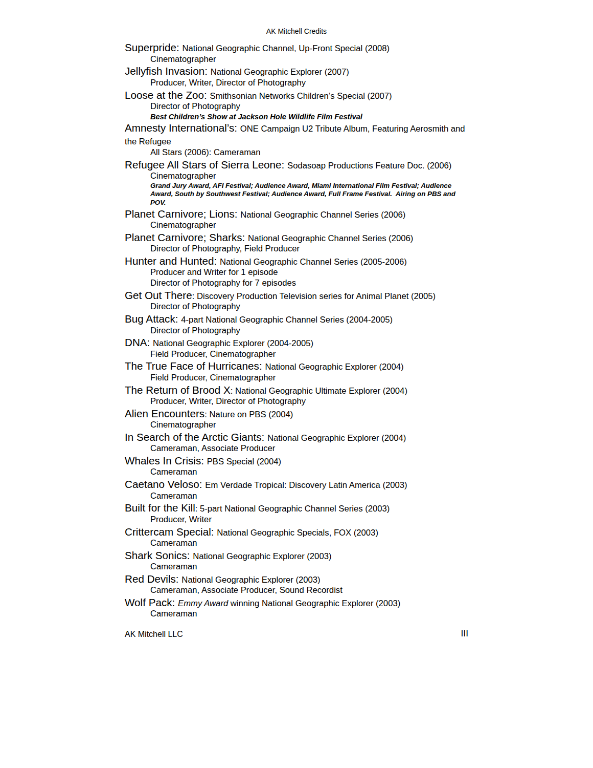AK Mitchell Credits
Superpride: National Geographic Channel, Up-Front Special (2008)
Cinematographer
Jellyfish Invasion: National Geographic Explorer (2007)
Producer, Writer, Director of Photography
Loose at the Zoo: Smithsonian Networks Children’s Special (2007)
Director of Photography
Best Children’s Show at Jackson Hole Wildlife Film Festival
Amnesty International’s: ONE Campaign U2 Tribute Album, Featuring Aerosmith and the Refugee
All Stars (2006): Cameraman
Refugee All Stars of Sierra Leone: Sodasoap Productions Feature Doc. (2006)
Cinematographer
Grand Jury Award, AFI Festival; Audience Award, Miami International Film Festival; Audience Award, South by Southwest Festival; Audience Award, Full Frame Festival. Airing on PBS and POV.
Planet Carnivore; Lions: National Geographic Channel Series (2006)
Cinematographer
Planet Carnivore; Sharks: National Geographic Channel Series (2006)
Director of Photography, Field Producer
Hunter and Hunted: National Geographic Channel Series (2005-2006)
Producer and Writer for 1 episode
Director of Photography for 7 episodes
Get Out There: Discovery Production Television series for Animal Planet (2005)
Director of Photography
Bug Attack: 4-part National Geographic Channel Series (2004-2005)
Director of Photography
DNA: National Geographic Explorer (2004-2005)
Field Producer, Cinematographer
The True Face of Hurricanes: National Geographic Explorer (2004)
Field Producer, Cinematographer
The Return of Brood X: National Geographic Ultimate Explorer (2004)
Producer, Writer, Director of Photography
Alien Encounters: Nature on PBS (2004)
Cinematographer
In Search of the Arctic Giants: National Geographic Explorer (2004)
Cameraman, Associate Producer
Whales In Crisis: PBS Special (2004)
Cameraman
Caetano Veloso: Em Verdade Tropical: Discovery Latin America (2003)
Cameraman
Built for the Kill: 5-part National Geographic Channel Series (2003)
Producer, Writer
Crittercam Special: National Geographic Specials, FOX (2003)
Cameraman
Shark Sonics: National Geographic Explorer (2003)
Cameraman
Red Devils: National Geographic Explorer (2003)
Cameraman, Associate Producer, Sound Recordist
Wolf Pack: Emmy Award winning National Geographic Explorer (2003)
Cameraman
AK Mitchell LLC
III